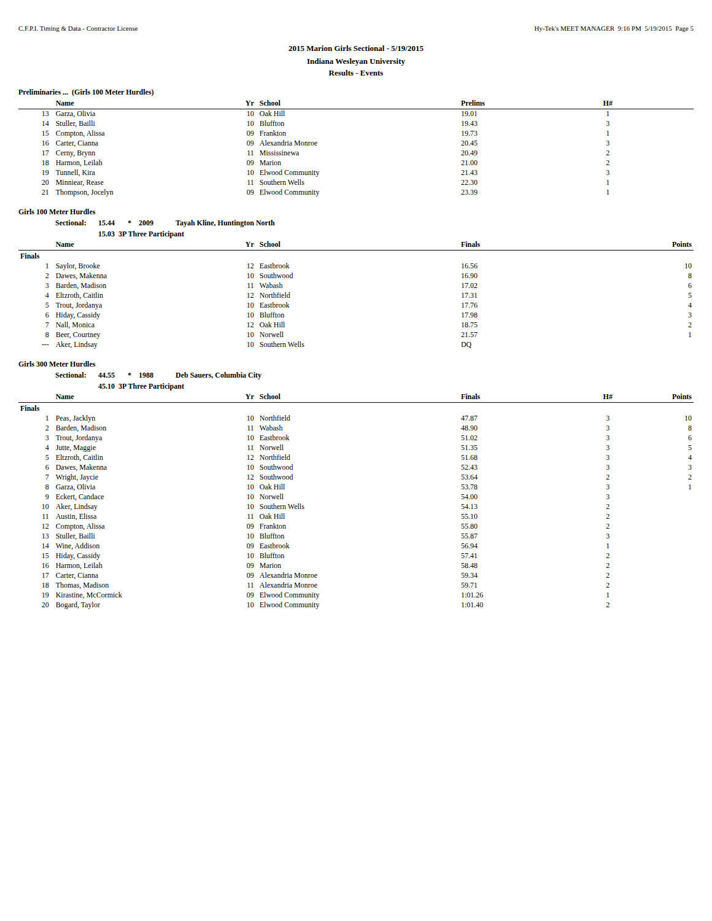C.F.P.I. Timing & Data - Contractor License
Hy-Tek's MEET MANAGER 9:16 PM 5/19/2015 Page 5
2015 Marion Girls Sectional - 5/19/2015
Indiana Wesleyan University
Results - Events
Preliminaries ... (Girls 100 Meter Hurdles)
| | Name | Yr | School | Prelims | H# | |
| --- | --- | --- | --- | --- | --- | --- |
| 13 | Garza, Olivia | 10 | Oak Hill | 19.01 | 1 | |
| 14 | Stuller, Bailli | 10 | Bluffton | 19.43 | 3 | |
| 15 | Compton, Alissa | 09 | Frankton | 19.73 | 1 | |
| 16 | Carter, Cianna | 09 | Alexandria Monroe | 20.45 | 3 | |
| 17 | Cerny, Brynn | 11 | Mississinewa | 20.49 | 2 | |
| 18 | Harmon, Leilah | 09 | Marion | 21.00 | 2 | |
| 19 | Tunnell, Kira | 10 | Elwood Community | 21.43 | 3 | |
| 20 | Minniear, Rease | 11 | Southern Wells | 22.30 | 1 | |
| 21 | Thompson, Jocelyn | 09 | Elwood Community | 23.39 | 1 | |
Girls 100 Meter Hurdles
Sectional: 15.44*2009 Tayah Kline, Huntington North
15.03 3P Three Participant
| | Name | Yr | School | Finals | | Points |
| --- | --- | --- | --- | --- | --- | --- |
| Finals |
| 1 | Saylor, Brooke | 12 | Eastbrook | 16.56 | | 10 |
| 2 | Dawes, Makenna | 10 | Southwood | 16.90 | | 8 |
| 3 | Barden, Madison | 11 | Wabash | 17.02 | | 6 |
| 4 | Eltzroth, Caitlin | 12 | Northfield | 17.31 | | 5 |
| 5 | Trout, Jordanya | 10 | Eastbrook | 17.76 | | 4 |
| 6 | Hiday, Cassidy | 10 | Bluffton | 17.98 | | 3 |
| 7 | Nall, Monica | 12 | Oak Hill | 18.75 | | 2 |
| 8 | Beer, Courtney | 10 | Norwell | 21.57 | | 1 |
| --- | Aker, Lindsay | 10 | Southern Wells | DQ | | |
Girls 300 Meter Hurdles
Sectional: 44.55*1988 Deb Sauers, Columbia City
45.10 3P Three Participant
| | Name | Yr | School | Finals | H# | Points |
| --- | --- | --- | --- | --- | --- | --- |
| Finals |
| 1 | Peas, Jacklyn | 10 | Northfield | 47.87 | 3 | 10 |
| 2 | Barden, Madison | 11 | Wabash | 48.90 | 3 | 8 |
| 3 | Trout, Jordanya | 10 | Eastbrook | 51.02 | 3 | 6 |
| 4 | Jutte, Maggie | 11 | Norwell | 51.35 | 3 | 5 |
| 5 | Eltzroth, Caitlin | 12 | Northfield | 51.68 | 3 | 4 |
| 6 | Dawes, Makenna | 10 | Southwood | 52.43 | 3 | 3 |
| 7 | Wright, Jaycie | 12 | Southwood | 53.64 | 2 | 2 |
| 8 | Garza, Olivia | 10 | Oak Hill | 53.78 | 3 | 1 |
| 9 | Eckert, Candace | 10 | Norwell | 54.00 | 3 | |
| 10 | Aker, Lindsay | 10 | Southern Wells | 54.13 | 2 | |
| 11 | Austin, Elissa | 11 | Oak Hill | 55.10 | 2 | |
| 12 | Compton, Alissa | 09 | Frankton | 55.80 | 2 | |
| 13 | Stuller, Bailli | 10 | Bluffton | 55.87 | 3 | |
| 14 | Wine, Addison | 09 | Eastbrook | 56.94 | 1 | |
| 15 | Hiday, Cassidy | 10 | Bluffton | 57.41 | 2 | |
| 16 | Harmon, Leilah | 09 | Marion | 58.48 | 2 | |
| 17 | Carter, Cianna | 09 | Alexandria Monroe | 59.34 | 2 | |
| 18 | Thomas, Madison | 11 | Alexandria Monroe | 59.71 | 2 | |
| 19 | Kirastine, McCormick | 09 | Elwood Community | 1:01.26 | 1 | |
| 20 | Bogard, Taylor | 10 | Elwood Community | 1:01.40 | 2 | |